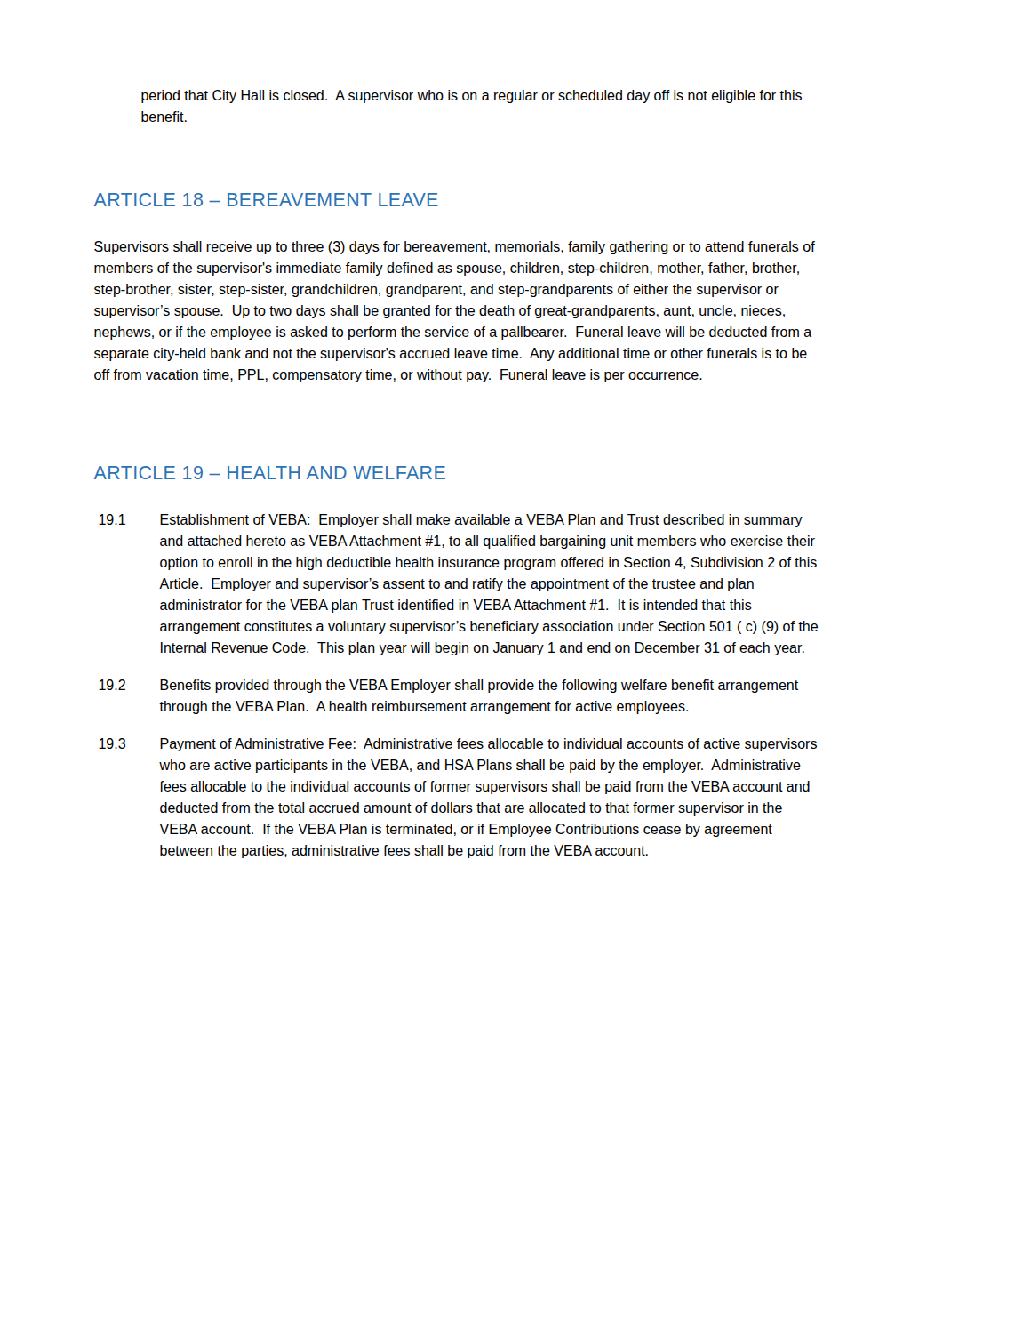period that City Hall is closed. A supervisor who is on a regular or scheduled day off is not eligible for this benefit.
ARTICLE 18 – BEREAVEMENT LEAVE
Supervisors shall receive up to three (3) days for bereavement, memorials, family gathering or to attend funerals of members of the supervisor's immediate family defined as spouse, children, step-children, mother, father, brother, step-brother, sister, step-sister, grandchildren, grandparent, and step-grandparents of either the supervisor or supervisor’s spouse. Up to two days shall be granted for the death of great-grandparents, aunt, uncle, nieces, nephews, or if the employee is asked to perform the service of a pallbearer. Funeral leave will be deducted from a separate city-held bank and not the supervisor's accrued leave time. Any additional time or other funerals is to be off from vacation time, PPL, compensatory time, or without pay. Funeral leave is per occurrence.
ARTICLE 19 – HEALTH AND WELFARE
19.1
Establishment of VEBA: Employer shall make available a VEBA Plan and Trust described in summary and attached hereto as VEBA Attachment #1, to all qualified bargaining unit members who exercise their option to enroll in the high deductible health insurance program offered in Section 4, Subdivision 2 of this Article. Employer and supervisor’s assent to and ratify the appointment of the trustee and plan administrator for the VEBA plan Trust identified in VEBA Attachment #1. It is intended that this arrangement constitutes a voluntary supervisor’s beneficiary association under Section 501 ( c) (9) of the Internal Revenue Code. This plan year will begin on January 1 and end on December 31 of each year.
19.2
Benefits provided through the VEBA Employer shall provide the following welfare benefit arrangement through the VEBA Plan. A health reimbursement arrangement for active employees.
19.3
Payment of Administrative Fee: Administrative fees allocable to individual accounts of active supervisors who are active participants in the VEBA, and HSA Plans shall be paid by the employer. Administrative fees allocable to the individual accounts of former supervisors shall be paid from the VEBA account and deducted from the total accrued amount of dollars that are allocated to that former supervisor in the VEBA account. If the VEBA Plan is terminated, or if Employee Contributions cease by agreement between the parties, administrative fees shall be paid from the VEBA account.